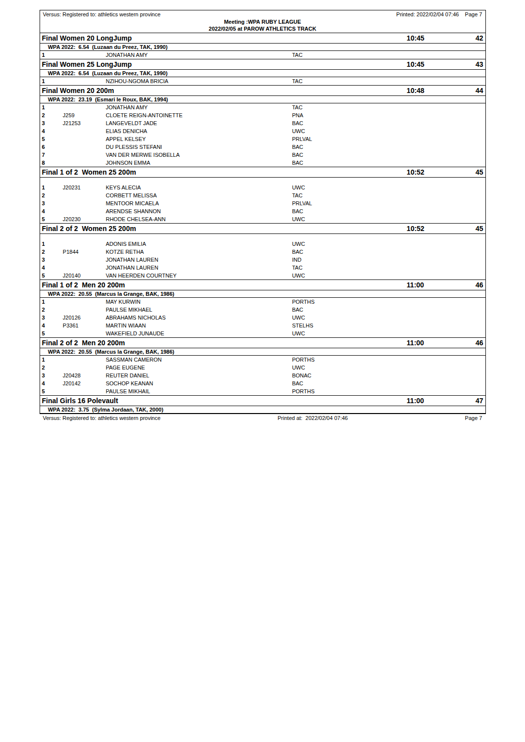Versus: Registered to: athletics western province Printed: 2022/02/04 07:46 Page 7
Meeting :WPA RUBY LEAGUE
2022/02/05 at PAROW ATHLETICS TRACK
| Final Women 20 LongJump | 10:45 | 42 |
| WPA 2022: 6.54 (Luzaan du Preez, TAK, 1990) |
| 1 | | JONATHAN AMY | TAC | | |
| Final Women 25 LongJump | 10:45 | 43 |
| WPA 2022: 6.54 (Luzaan du Preez, TAK, 1990) |
| 1 | | NZIHOU-NGOMA BRICIA | TAC | | |
| Final Women 20 200m | 10:48 | 44 |
| WPA 2022: 23.19 (Esmari le Roux, BAK, 1994) |
| 1 | | JONATHAN AMY | TAC | | |
| 2 | J259 | CLOETE REIGN-ANTOINETTE | PNA | | |
| 3 | J21253 | LANGEVELDT JADE | BAC | | |
| 4 | | ELIAS DENICHA | UWC | | |
| 5 | | APPEL KELSEY | PRLVAL | | |
| 6 | | DU PLESSIS STEFANI | BAC | | |
| 7 | | VAN DER MERWE ISOBELLA | BAC | | |
| 8 | | JOHNSON EMMA | BAC | | |
| Final 1 of 2 Women 25 200m | 10:52 | 45 |
| 1 | J20231 | KEYS ALECIA | UWC | | |
| 2 | | CORBETT MELISSA | TAC | | |
| 3 | | MENTOOR MICAELA | PRLVAL | | |
| 4 | | ARENDSE SHANNON | BAC | | |
| 5 | J20230 | RHODE CHELSEA-ANN | UWC | | |
| Final 2 of 2 Women 25 200m | 10:52 | 45 |
| 1 | | ADONIS EMILIA | UWC | | |
| 2 | P1844 | KOTZE RETHA | BAC | | |
| 3 | | JONATHAN LAUREN | IND | | |
| 4 | | JONATHAN LAUREN | TAC | | |
| 5 | J20140 | VAN HEERDEN COURTNEY | UWC | | |
| Final 1 of 2 Men 20 200m | 11:00 | 46 |
| WPA 2022: 20.55 (Marcus la Grange, BAK, 1986) |
| 1 | | MAY KURWIN | PORTHS | | |
| 2 | | PAULSE MIKHAEL | BAC | | |
| 3 | J20126 | ABRAHAMS NICHOLAS | UWC | | |
| 4 | P3361 | MARTIN WIAAN | STELHS | | |
| 5 | | WAKEFIELD JUNAUDE | UWC | | |
| Final 2 of 2 Men 20 200m | 11:00 | 46 |
| WPA 2022: 20.55 (Marcus la Grange, BAK, 1986) |
| 1 | | SASSMAN CAMERON | PORTHS | | |
| 2 | | PAGE EUGENE | UWC | | |
| 3 | J20428 | REUTER DANIEL | BONAC | | |
| 4 | J20142 | SOCHOP KEANAN | BAC | | |
| 5 | | PAULSE MIKHAIL | PORTHS | | |
| Final Girls 16 Polevault | 11:00 | 47 |
| WPA 2022: 3.75 (Sylma Jordaan, TAK, 2000) |
Versus: Registered to: athletics western province Printed at: 2022/02/04 07:46 Page 7